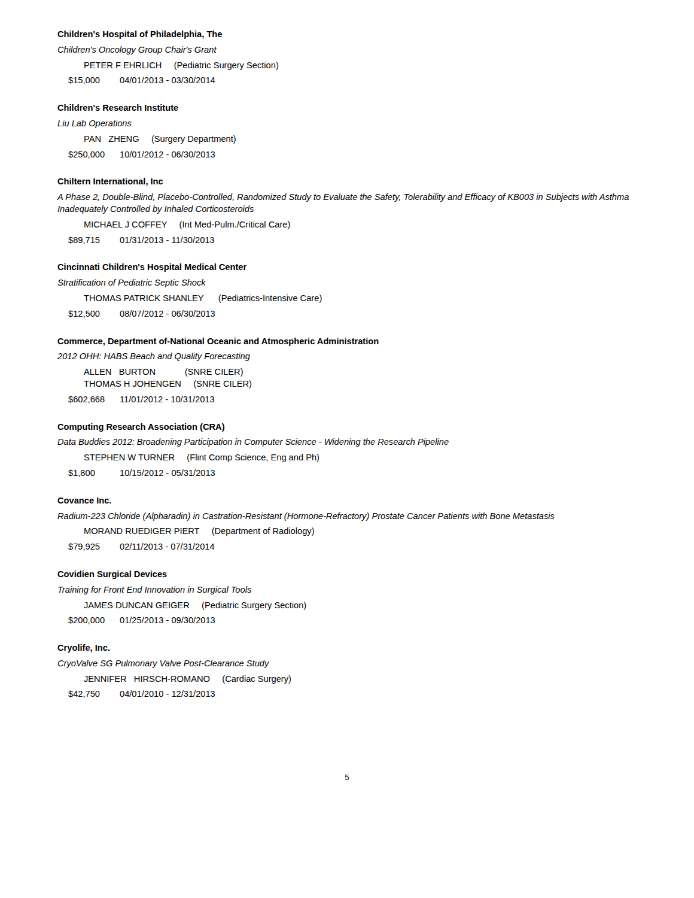Children's Hospital of Philadelphia, The
Children's Oncology Group Chair's Grant
PETER F EHRLICH (Pediatric Surgery Section)
$15,00004/01/2013 - 03/30/2014
Children's Research Institute
Liu Lab Operations
PAN ZHENG (Surgery Department)
$250,00010/01/2012 - 06/30/2013
Chiltern International, Inc
A Phase 2, Double-Blind, Placebo-Controlled, Randomized Study to Evaluate the Safety, Tolerability and Efficacy of KB003 in Subjects with Asthma Inadequately Controlled by Inhaled Corticosteroids
MICHAEL J COFFEY (Int Med-Pulm./Critical Care)
$89,71501/31/2013 - 11/30/2013
Cincinnati Children's Hospital Medical Center
Stratification of Pediatric Septic Shock
THOMAS PATRICK SHANLEY (Pediatrics-Intensive Care)
$12,50008/07/2012 - 06/30/2013
Commerce, Department of-National Oceanic and Atmospheric Administration
2012 OHH: HABS Beach and Quality Forecasting
ALLEN BURTON (SNRE CILER)
THOMAS H JOHENGEN (SNRE CILER)
$602,66811/01/2012 - 10/31/2013
Computing Research Association (CRA)
Data Buddies 2012: Broadening Participation in Computer Science - Widening the Research Pipeline
STEPHEN W TURNER (Flint Comp Science, Eng and Ph)
$1,80010/15/2012 - 05/31/2013
Covance Inc.
Radium-223 Chloride (Alpharadin) in Castration-Resistant (Hormone-Refractory) Prostate Cancer Patients with Bone Metastasis
MORAND RUEDIGER PIERT (Department of Radiology)
$79,92502/11/2013 - 07/31/2014
Covidien Surgical Devices
Training for Front End Innovation in Surgical Tools
JAMES DUNCAN GEIGER (Pediatric Surgery Section)
$200,00001/25/2013 - 09/30/2013
Cryolife, Inc.
CryoValve SG Pulmonary Valve Post-Clearance Study
JENNIFER HIRSCH-ROMANO (Cardiac Surgery)
$42,75004/01/2010 - 12/31/2013
5